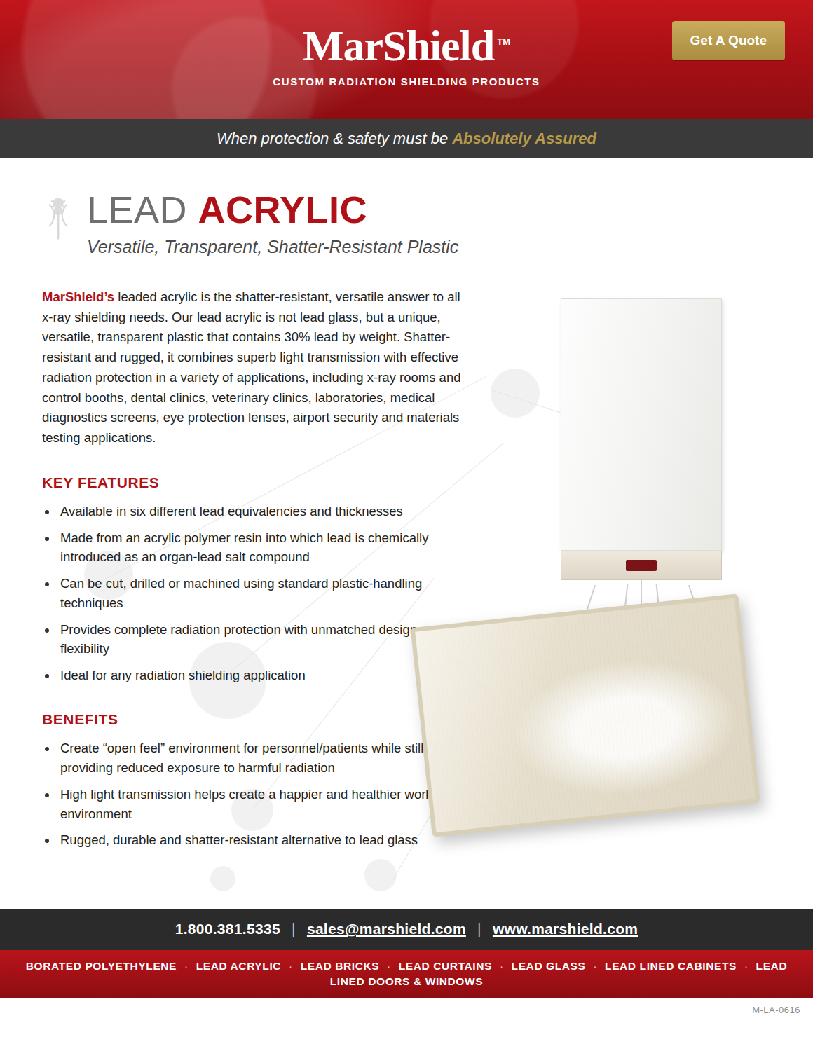Get A Quote
MarShieldTM
Custom Radiation Shielding Products
When protection & safety must be Absolutely Assured
LEAD ACRYLIC
Versatile, Transparent, Shatter-Resistant Plastic
MarShield’s leaded acrylic is the shatter-resistant, versatile answer to all x-ray shielding needs. Our lead acrylic is not lead glass, but a unique, versatile, transparent plastic that contains 30% lead by weight. Shatter-resistant and rugged, it combines superb light transmission with effective radiation protection in a variety of applications, including x-ray rooms and control booths, dental clinics, veterinary clinics, laboratories, medical diagnostics screens, eye protection lenses, airport security and materials testing applications.
Key Features
Available in six different lead equivalencies and thicknesses
Made from an acrylic polymer resin into which lead is chemically introduced as an organ-lead salt compound
Can be cut, drilled or machined using standard plastic-handling techniques
Provides complete radiation protection with unmatched design flexibility
Ideal for any radiation shielding application
Benefits
Create “open feel” environment for personnel/patients while still providing reduced exposure to harmful radiation
High light transmission helps create a happier and healthier work environment
Rugged, durable and shatter-resistant alternative to lead glass
1.800.381.5335 | sales@marshield.com | www.marshield.com
Borated Polyethylene · Lead Acrylic · Lead Bricks · Lead Curtains · Lead Glass · Lead Lined Cabinets · Lead Lined Doors & Windows
M-LA-0616